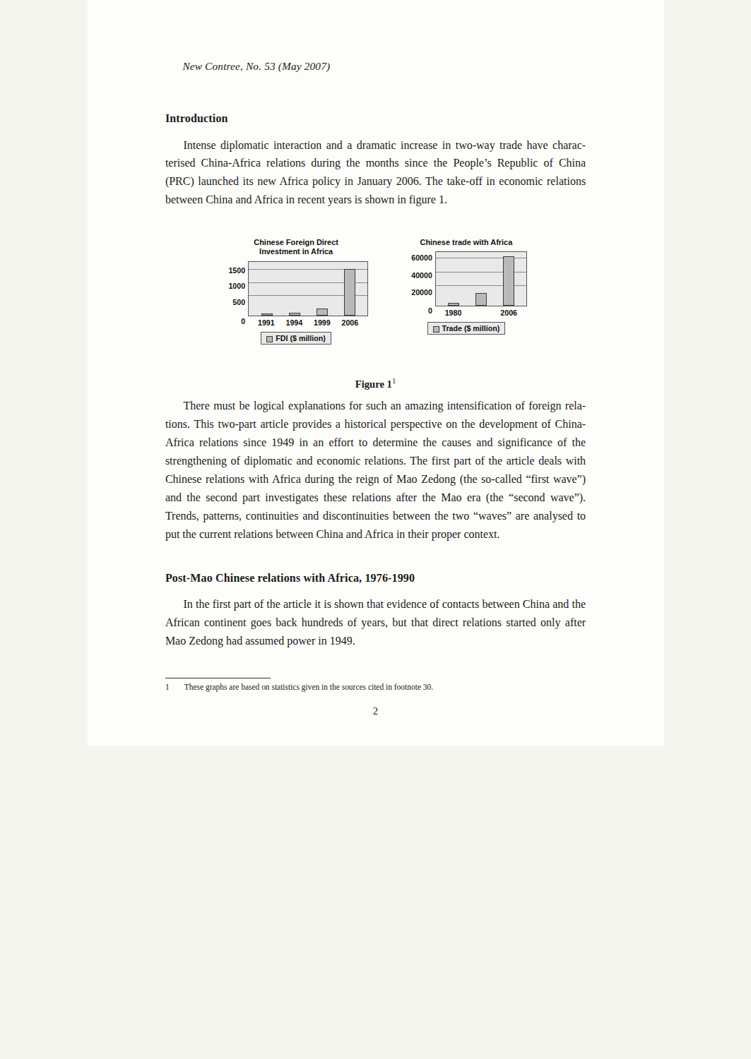New Contree, No. 53 (May 2007)
Introduction
Intense diplomatic interaction and a dramatic increase in two-way trade have characterised China-Africa relations during the months since the People’s Republic of China (PRC) launched its new Africa policy in January 2006. The take-off in economic relations between China and Africa in recent years is shown in figure 1.
Chinese Foreign Direct
Investment in Africa
1500
1000
500
0
1991199419992006
FDI ($ million)
Chinese trade with Africa
60000
40000
20000
0
1980 2006
Trade ($ million)
Figure 11
There must be logical explanations for such an amazing intensification of foreign relations. This two-part article provides a historical perspective on the development of China-Africa relations since 1949 in an effort to determine the causes and significance of the strengthening of diplomatic and economic relations. The first part of the article deals with Chinese relations with Africa during the reign of Mao Zedong (the so-called “first wave”) and the second part investigates these relations after the Mao era (the “second wave”). Trends, patterns, continuities and discontinuities between the two “waves” are analysed to put the current relations between China and Africa in their proper context.
Post-Mao Chinese relations with Africa, 1976-1990
In the first part of the article it is shown that evidence of contacts between China and the African continent goes back hundreds of years, but that direct relations started only after Mao Zedong had assumed power in 1949.
1 These graphs are based on statistics given in the sources cited in footnote 30.
2